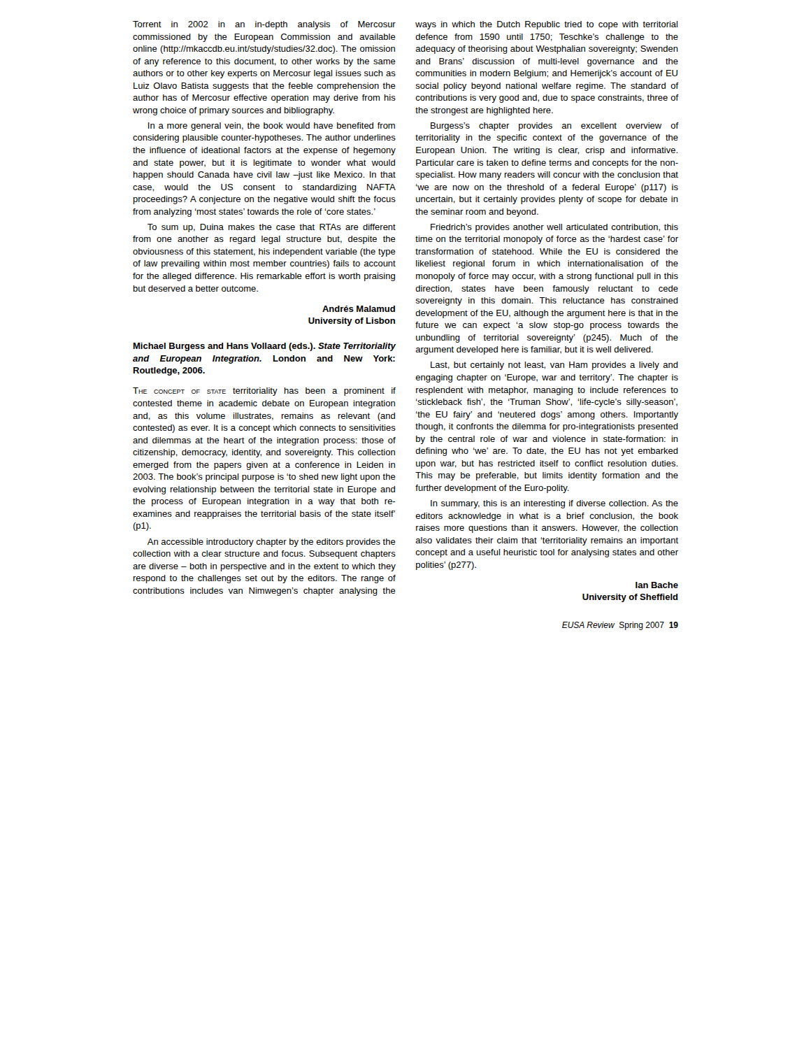Torrent in 2002 in an in-depth analysis of Mercosur commissioned by the European Commission and available online (http://mkaccdb.eu.int/study/studies/32.doc). The omission of any reference to this document, to other works by the same authors or to other key experts on Mercosur legal issues such as Luiz Olavo Batista suggests that the feeble comprehension the author has of Mercosur effective operation may derive from his wrong choice of primary sources and bibliography.
In a more general vein, the book would have benefited from considering plausible counter-hypotheses. The author underlines the influence of ideational factors at the expense of hegemony and state power, but it is legitimate to wonder what would happen should Canada have civil law –just like Mexico. In that case, would the US consent to standardizing NAFTA proceedings? A conjecture on the negative would shift the focus from analyzing ‘most states’ towards the role of ‘core states.’
To sum up, Duina makes the case that RTAs are different from one another as regard legal structure but, despite the obviousness of this statement, his independent variable (the type of law prevailing within most member countries) fails to account for the alleged difference. His remarkable effort is worth praising but deserved a better outcome.
Andrés Malamud
University of Lisbon
Michael Burgess and Hans Vollaard (eds.). State Territoriality and European Integration. London and New York: Routledge, 2006.
The concept of state territoriality has been a prominent if contested theme in academic debate on European integration and, as this volume illustrates, remains as relevant (and contested) as ever. It is a concept which connects to sensitivities and dilemmas at the heart of the integration process: those of citizenship, democracy, identity, and sovereignty. This collection emerged from the papers given at a conference in Leiden in 2003. The book’s principal purpose is ‘to shed new light upon the evolving relationship between the territorial state in Europe and the process of European integration in a way that both re-examines and reappraises the territorial basis of the state itself’ (p1).
An accessible introductory chapter by the editors provides the collection with a clear structure and focus. Subsequent chapters are diverse – both in perspective and in the extent to which they respond to the challenges set out by the editors. The range of contributions includes van Nimwegen’s chapter analysing the ways in which the Dutch Republic tried to cope with territorial defence from 1590 until 1750; Teschke’s challenge to the adequacy of theorising about Westphalian sovereignty; Swenden and Brans’ discussion of multi-level governance and the communities in modern Belgium; and Hemerijck’s account of EU social policy beyond national welfare regime. The standard of contributions is very good and, due to space constraints, three of the strongest are highlighted here.
Burgess’s chapter provides an excellent overview of territoriality in the specific context of the governance of the European Union. The writing is clear, crisp and informative. Particular care is taken to define terms and concepts for the non-specialist. How many readers will concur with the conclusion that ‘we are now on the threshold of a federal Europe’ (p117) is uncertain, but it certainly provides plenty of scope for debate in the seminar room and beyond.
Friedrich’s provides another well articulated contribution, this time on the territorial monopoly of force as the ‘hardest case’ for transformation of statehood. While the EU is considered the likeliest regional forum in which internationalisation of the monopoly of force may occur, with a strong functional pull in this direction, states have been famously reluctant to cede sovereignty in this domain. This reluctance has constrained development of the EU, although the argument here is that in the future we can expect ‘a slow stop-go process towards the unbundling of territorial sovereignty’ (p245). Much of the argument developed here is familiar, but it is well delivered.
Last, but certainly not least, van Ham provides a lively and engaging chapter on ‘Europe, war and territory’. The chapter is resplendent with metaphor, managing to include references to ‘stickleback fish’, the ‘Truman Show’, ‘life-cycle’s silly-season’, ‘the EU fairy’ and ‘neutered dogs’ among others. Importantly though, it confronts the dilemma for pro-integrationists presented by the central role of war and violence in state-formation: in defining who ‘we’ are. To date, the EU has not yet embarked upon war, but has restricted itself to conflict resolution duties. This may be preferable, but limits identity formation and the further development of the Euro-polity.
In summary, this is an interesting if diverse collection. As the editors acknowledge in what is a brief conclusion, the book raises more questions than it answers. However, the collection also validates their claim that ‘territoriality remains an important concept and a useful heuristic tool for analysing states and other polities’ (p277).
Ian Bache
University of Sheffield
EUSA Review Spring 2007 19